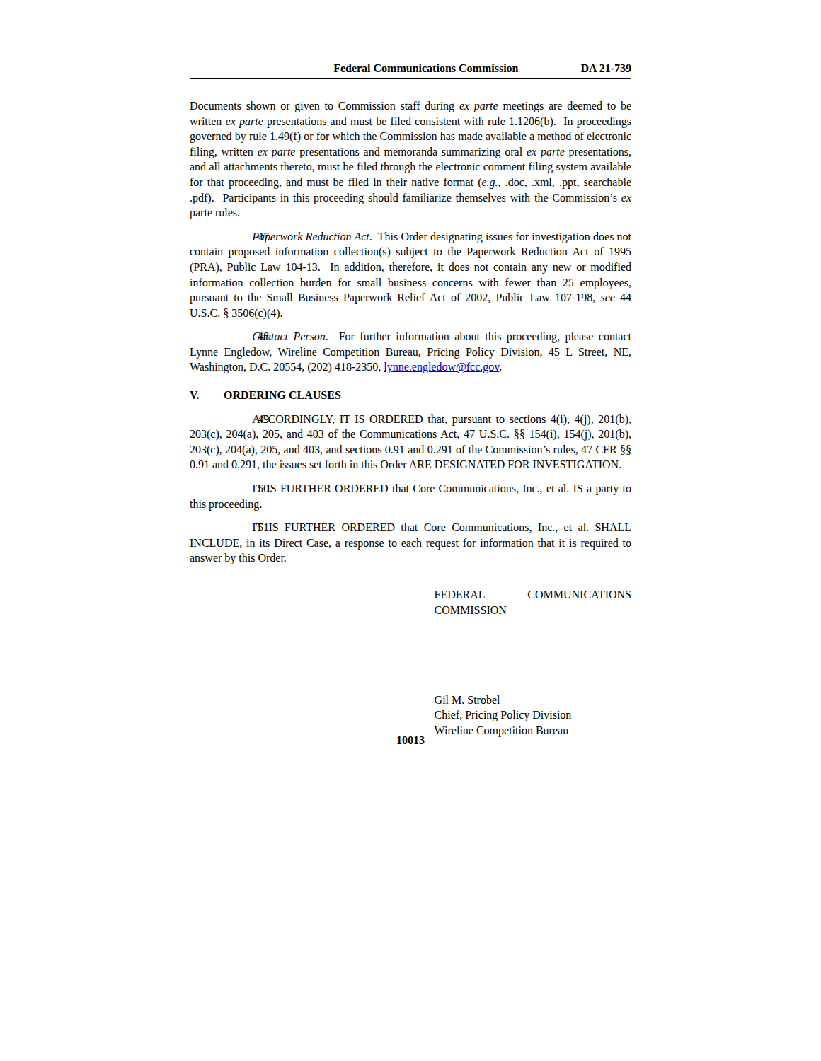Federal Communications Commission
DA 21-739
Documents shown or given to Commission staff during ex parte meetings are deemed to be written ex parte presentations and must be filed consistent with rule 1.1206(b). In proceedings governed by rule 1.49(f) or for which the Commission has made available a method of electronic filing, written ex parte presentations and memoranda summarizing oral ex parte presentations, and all attachments thereto, must be filed through the electronic comment filing system available for that proceeding, and must be filed in their native format (e.g., .doc, .xml, .ppt, searchable .pdf). Participants in this proceeding should familiarize themselves with the Commission’s ex parte rules.
47. Paperwork Reduction Act. This Order designating issues for investigation does not contain proposed information collection(s) subject to the Paperwork Reduction Act of 1995 (PRA), Public Law 104-13. In addition, therefore, it does not contain any new or modified information collection burden for small business concerns with fewer than 25 employees, pursuant to the Small Business Paperwork Relief Act of 2002, Public Law 107-198, see 44 U.S.C. § 3506(c)(4).
48. Contact Person. For further information about this proceeding, please contact Lynne Engledow, Wireline Competition Bureau, Pricing Policy Division, 45 L Street, NE, Washington, D.C. 20554, (202) 418-2350, lynne.engledow@fcc.gov.
V. ORDERING CLAUSES
49. ACCORDINGLY, IT IS ORDERED that, pursuant to sections 4(i), 4(j), 201(b), 203(c), 204(a), 205, and 403 of the Communications Act, 47 U.S.C. §§ 154(i), 154(j), 201(b), 203(c), 204(a), 205, and 403, and sections 0.91 and 0.291 of the Commission’s rules, 47 CFR §§ 0.91 and 0.291, the issues set forth in this Order ARE DESIGNATED FOR INVESTIGATION.
50. IT IS FURTHER ORDERED that Core Communications, Inc., et al. IS a party to this proceeding.
51. IT IS FURTHER ORDERED that Core Communications, Inc., et al. SHALL INCLUDE, in its Direct Case, a response to each request for information that it is required to answer by this Order.
FEDERAL COMMUNICATIONS COMMISSION
Gil M. Strobel
Chief, Pricing Policy Division
Wireline Competition Bureau
10013